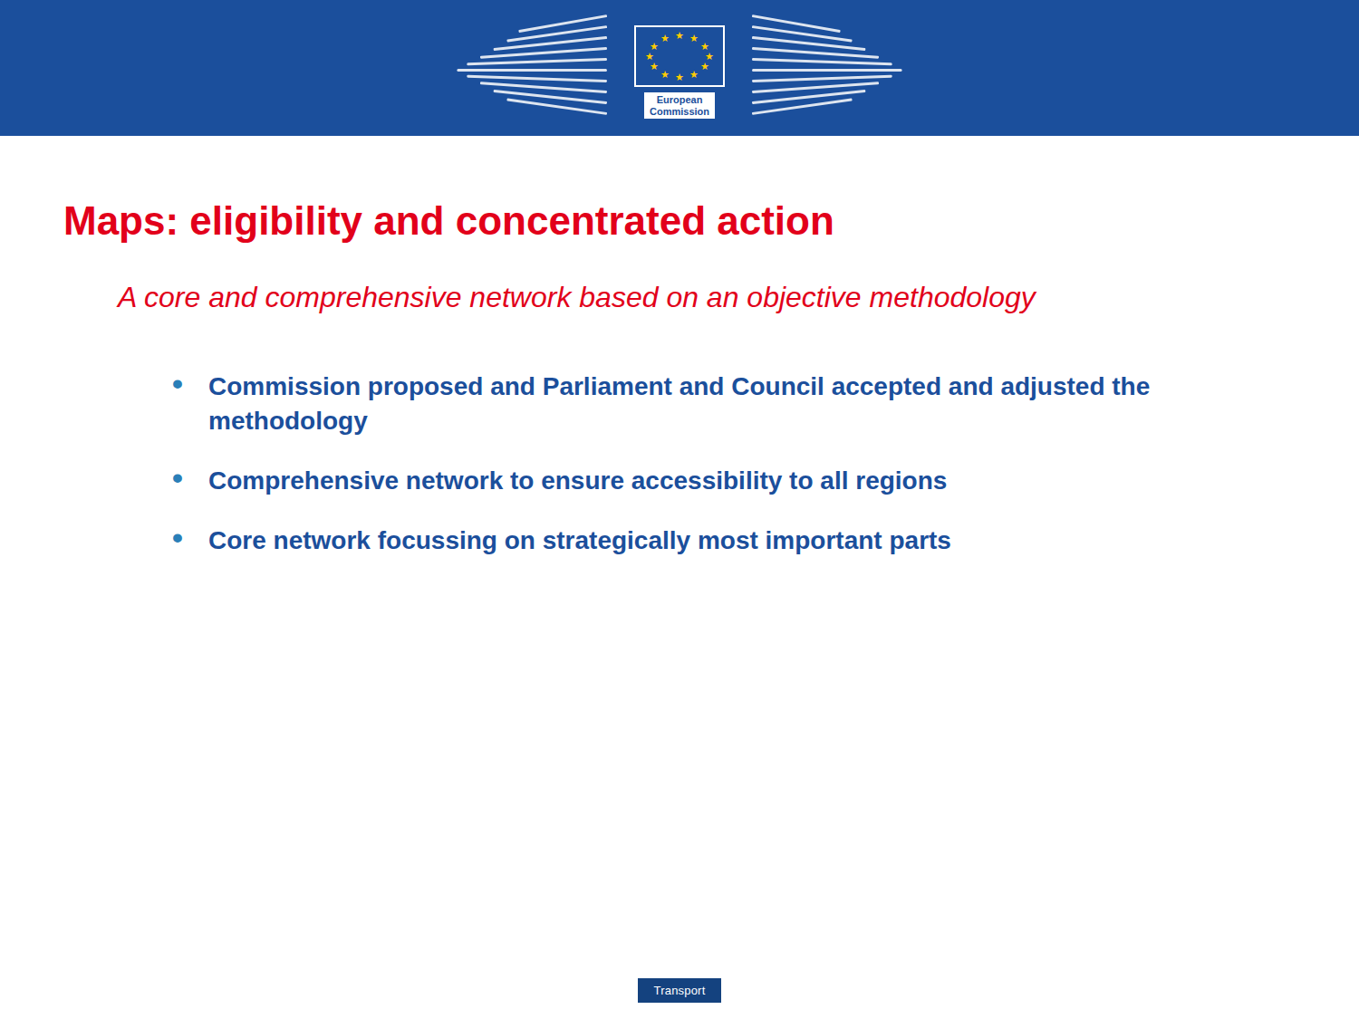★ ★ ★ ★ ★ ★ ★ ★ ★ ★ ★ ★
European
Commission
Maps: eligibility and concentrated action
A core and comprehensive network based on an objective methodology
Commission proposed and Parliament and Council accepted and adjusted the methodology
Comprehensive network to ensure accessibility to all regions
Core network focussing on strategically most important parts
Transport